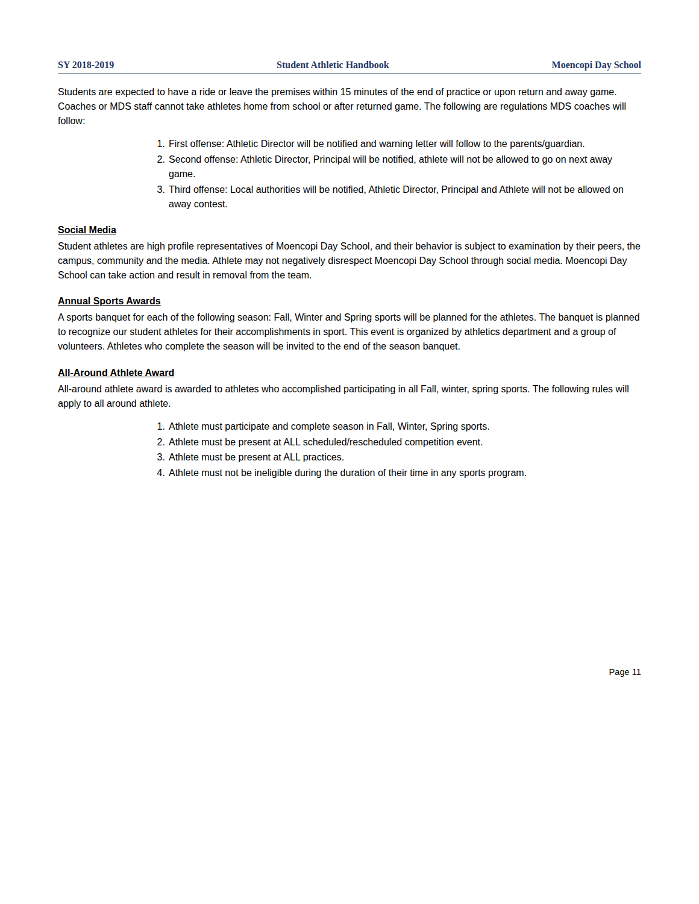SY 2018-2019 Student Athletic Handbook Moencopi Day School
Students are expected to have a ride or leave the premises within 15 minutes of the end of practice or upon return and away game. Coaches or MDS staff cannot take athletes home from school or after returned game. The following are regulations MDS coaches will follow:
First offense: Athletic Director will be notified and warning letter will follow to the parents/guardian.
Second offense: Athletic Director, Principal will be notified, athlete will not be allowed to go on next away game.
Third offense: Local authorities will be notified, Athletic Director, Principal and Athlete will not be allowed on away contest.
Social Media
Student athletes are high profile representatives of Moencopi Day School, and their behavior is subject to examination by their peers, the campus, community and the media. Athlete may not negatively disrespect Moencopi Day School through social media. Moencopi Day School can take action and result in removal from the team.
Annual Sports Awards
A sports banquet for each of the following season: Fall, Winter and Spring sports will be planned for the athletes. The banquet is planned to recognize our student athletes for their accomplishments in sport. This event is organized by athletics department and a group of volunteers. Athletes who complete the season will be invited to the end of the season banquet.
All-Around Athlete Award
All-around athlete award is awarded to athletes who accomplished participating in all Fall, winter, spring sports. The following rules will apply to all around athlete.
Athlete must participate and complete season in Fall, Winter, Spring sports.
Athlete must be present at ALL scheduled/rescheduled competition event.
Athlete must be present at ALL practices.
Athlete must not be ineligible during the duration of their time in any sports program.
Page 11